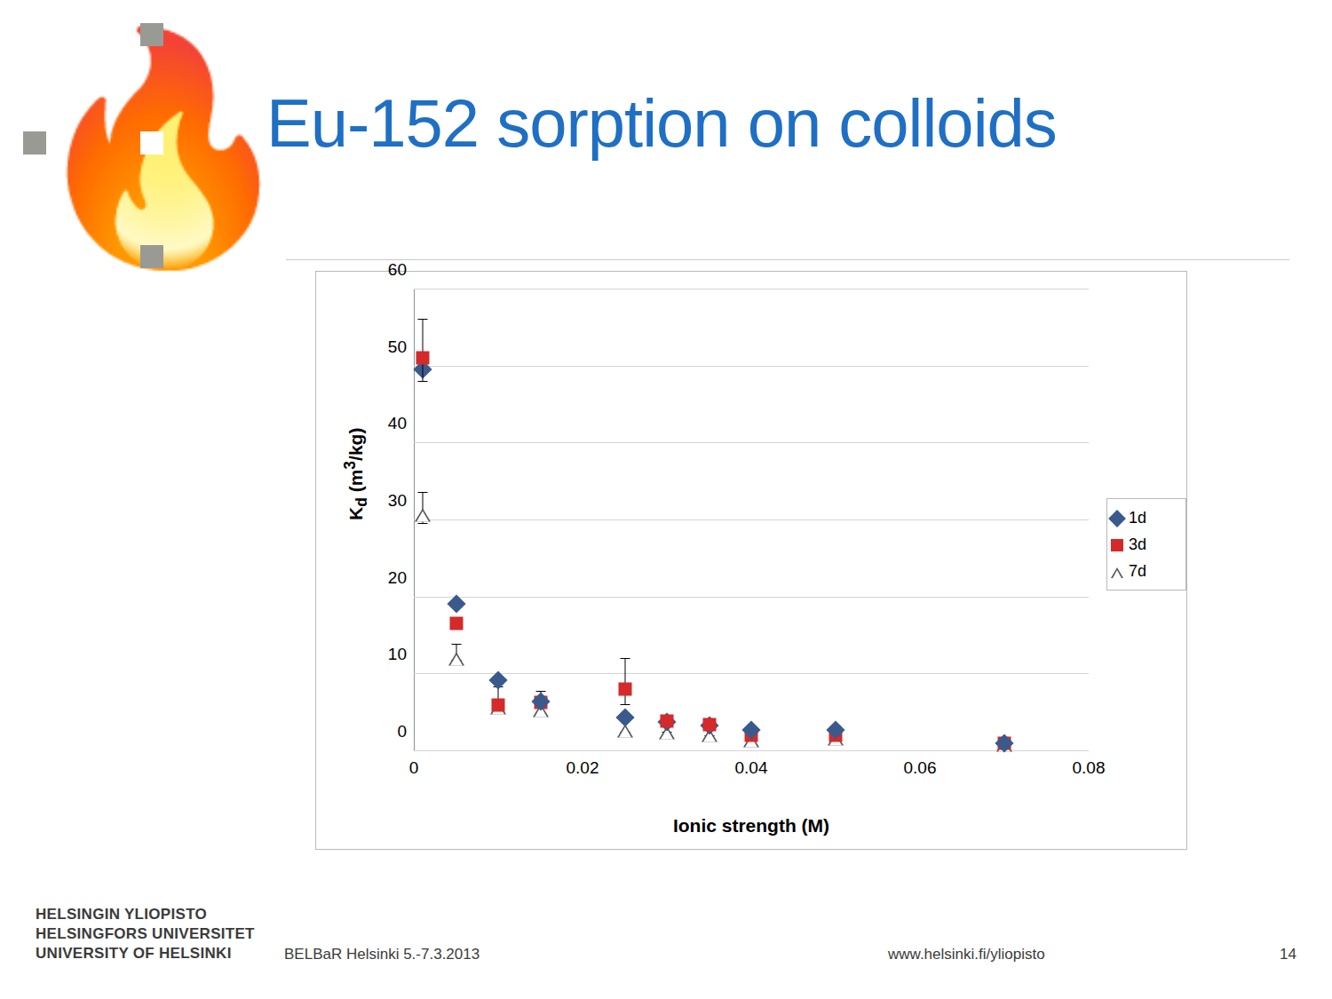🔥
Eu-152 sorption on colloids
Kd (m3/kg)
Ionic strength (M)
0
10
20
30
40
50
60
0
0.02
0.04
0.06
0.08
x scale: 0.08 M = 760px => 9500 px per M y scale: 60 = 520px => 8.667 px per unit
1d
3d
7d
HELSINGIN YLIOPISTO
HELSINGFORS UNIVERSITET
UNIVERSITY OF HELSINKI
BELBaR Helsinki 5.-7.3.2013
www.helsinki.fi/yliopisto
14